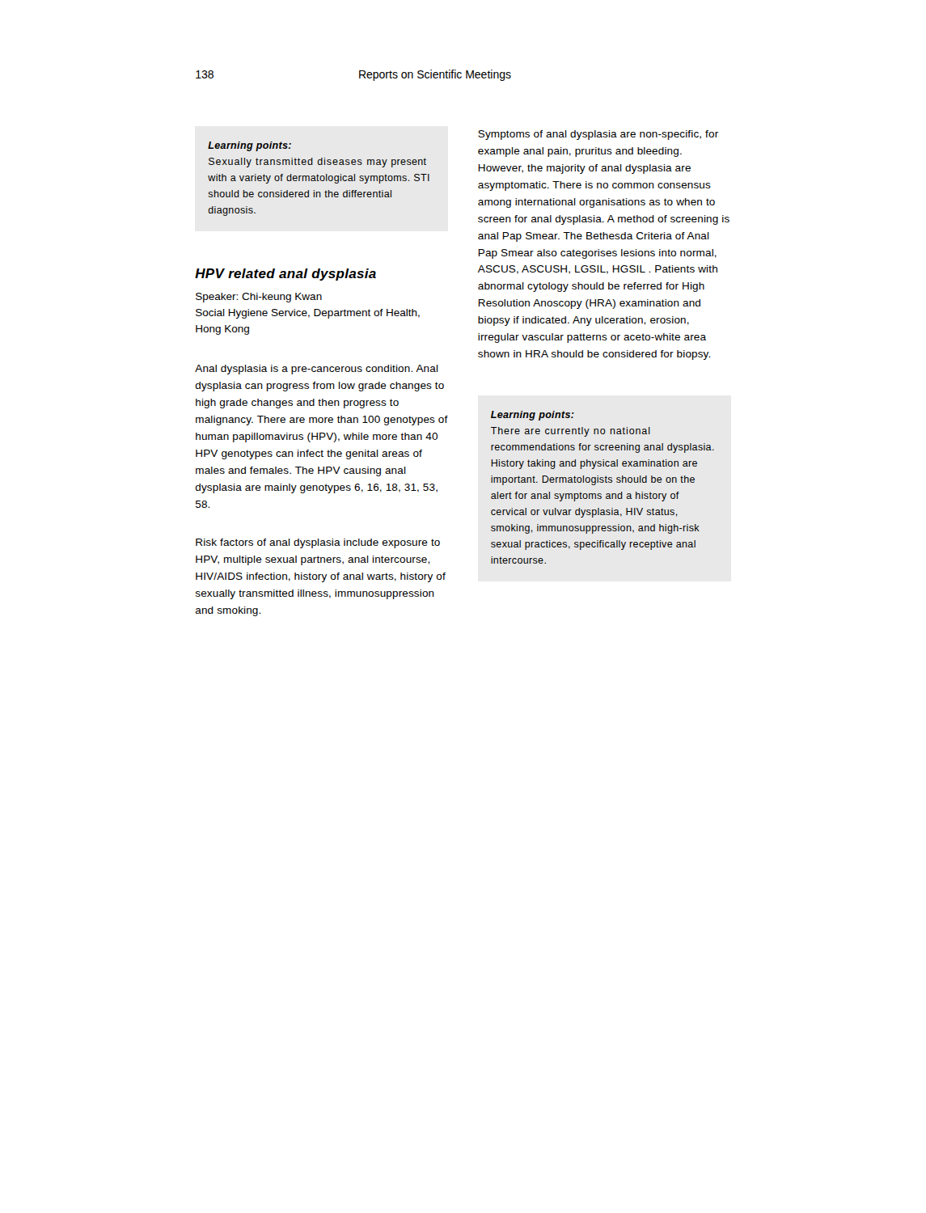138
Reports on Scientific Meetings
Learning points:
Sexually transmitted diseases may present with a variety of dermatological symptoms. STI should be considered in the differential diagnosis.
HPV related anal dysplasia
Speaker: Chi-keung Kwan
Social Hygiene Service, Department of Health, Hong Kong
Anal dysplasia is a pre-cancerous condition. Anal dysplasia can progress from low grade changes to high grade changes and then progress to malignancy. There are more than 100 genotypes of human papillomavirus (HPV), while more than 40 HPV genotypes can infect the genital areas of males and females. The HPV causing anal dysplasia are mainly genotypes 6, 16, 18, 31, 53, 58.
Risk factors of anal dysplasia include exposure to HPV, multiple sexual partners, anal intercourse, HIV/AIDS infection, history of anal warts, history of sexually transmitted illness, immunosuppression and smoking.
Symptoms of anal dysplasia are non-specific, for example anal pain, pruritus and bleeding. However, the majority of anal dysplasia are asymptomatic. There is no common consensus among international organisations as to when to screen for anal dysplasia. A method of screening is anal Pap Smear. The Bethesda Criteria of Anal Pap Smear also categorises lesions into normal, ASCUS, ASCUSH, LGSIL, HGSIL . Patients with abnormal cytology should be referred for High Resolution Anoscopy (HRA) examination and biopsy if indicated. Any ulceration, erosion, irregular vascular patterns or aceto-white area shown in HRA should be considered for biopsy.
Learning points:
There are currently no national recommendations for screening anal dysplasia. History taking and physical examination are important. Dermatologists should be on the alert for anal symptoms and a history of cervical or vulvar dysplasia, HIV status, smoking, immunosuppression, and high-risk sexual practices, specifically receptive anal intercourse.